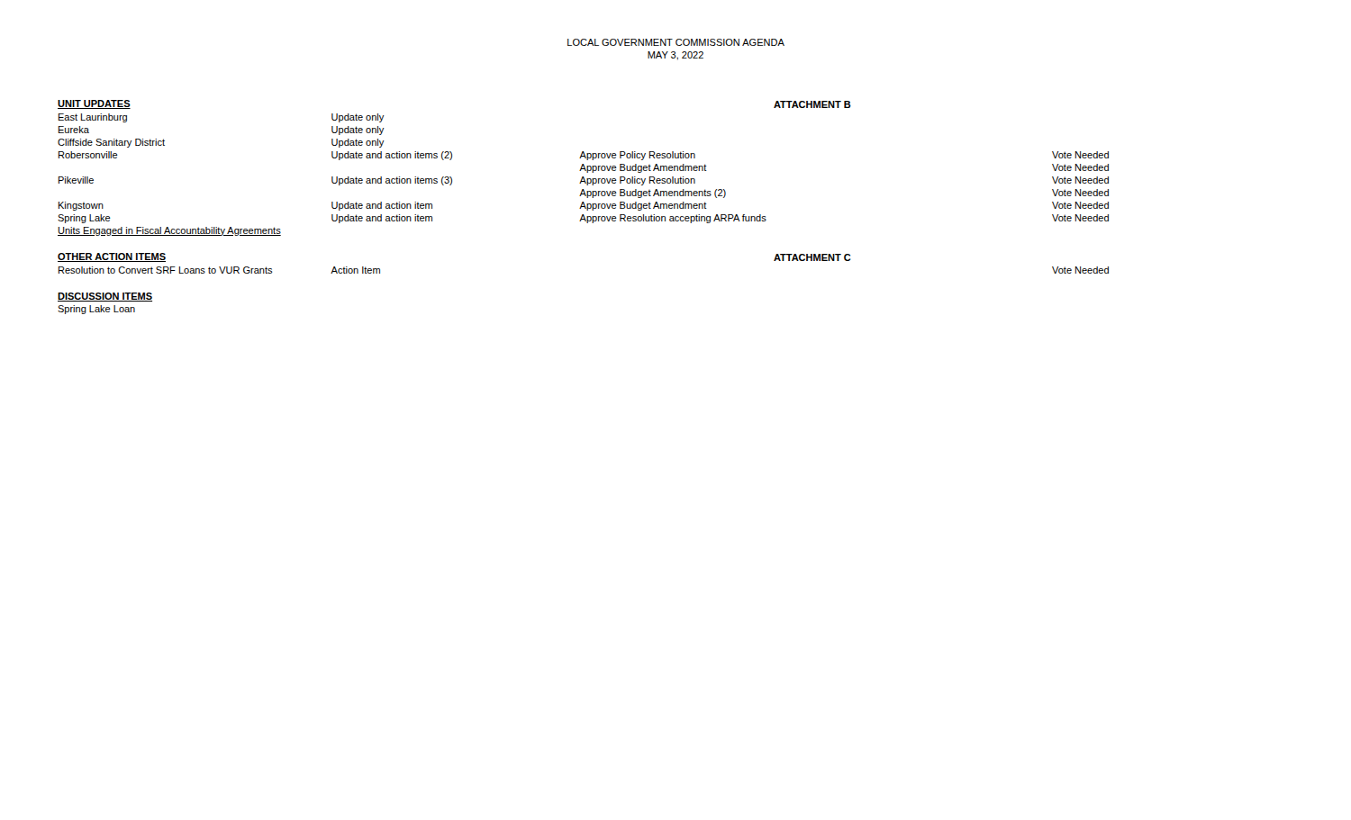LOCAL GOVERNMENT COMMISSION AGENDA
MAY 3, 2022
| UNIT UPDATES | | ATTACHMENT B | |
| East Laurinburg | Update only | | |
| Eureka | Update only | | |
| Cliffside Sanitary District | Update only | | |
| Robersonville | Update and action items (2) | Approve Policy Resolution | Vote Needed |
| | | Approve Budget Amendment | Vote Needed |
| Pikeville | Update and action items (3) | Approve Policy Resolution | Vote Needed |
| | | Approve Budget Amendments (2) | Vote Needed |
| Kingstown | Update and action item | Approve Budget Amendment | Vote Needed |
| Spring Lake | Update and action item | Approve Resolution accepting ARPA funds | Vote Needed |
| Units Engaged in Fiscal Accountability Agreements |
| OTHER ACTION ITEMS | | ATTACHMENT C | |
| Resolution to Convert SRF Loans to VUR Grants | Action Item | | Vote Needed |
| DISCUSSION ITEMS | | | |
| Spring Lake Loan | | | |